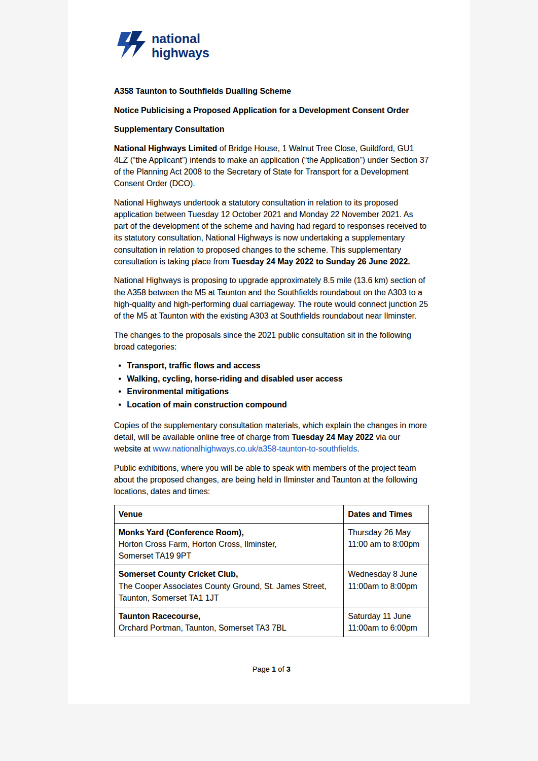National Highways national highways
A358 Taunton to Southfields Dualling Scheme
Notice Publicising a Proposed Application for a Development Consent Order
Supplementary Consultation
National Highways Limited of Bridge House, 1 Walnut Tree Close, Guildford, GU1 4LZ (“the Applicant”) intends to make an application (“the Application”) under Section 37 of the Planning Act 2008 to the Secretary of State for Transport for a Development Consent Order (DCO).
National Highways undertook a statutory consultation in relation to its proposed application between Tuesday 12 October 2021 and Monday 22 November 2021. As part of the development of the scheme and having had regard to responses received to its statutory consultation, National Highways is now undertaking a supplementary consultation in relation to proposed changes to the scheme. This supplementary consultation is taking place from Tuesday 24 May 2022 to Sunday 26 June 2022.
National Highways is proposing to upgrade approximately 8.5 mile (13.6 km) section of the A358 between the M5 at Taunton and the Southfields roundabout on the A303 to a high-quality and high-performing dual carriageway. The route would connect junction 25 of the M5 at Taunton with the existing A303 at Southfields roundabout near Ilminster.
The changes to the proposals since the 2021 public consultation sit in the following broad categories:
Transport, traffic flows and access
Walking, cycling, horse-riding and disabled user access
Environmental mitigations
Location of main construction compound
Copies of the supplementary consultation materials, which explain the changes in more detail, will be available online free of charge from Tuesday 24 May 2022 via our website at www.nationalhighways.co.uk/a358-taunton-to-southfields.
Public exhibitions, where you will be able to speak with members of the project team about the proposed changes, are being held in Ilminster and Taunton at the following locations, dates and times:
| Venue | Dates and Times |
| --- | --- |
| Monks Yard (Conference Room), Horton Cross Farm, Horton Cross, Ilminster, Somerset TA19 9PT | Thursday 26 May 11:00 am to 8:00pm |
| Somerset County Cricket Club, The Cooper Associates County Ground, St. James Street, Taunton, Somerset TA1 1JT | Wednesday 8 June 11:00am to 8:00pm |
| Taunton Racecourse, Orchard Portman, Taunton, Somerset TA3 7BL | Saturday 11 June 11:00am to 6:00pm |
Page 1 of 3